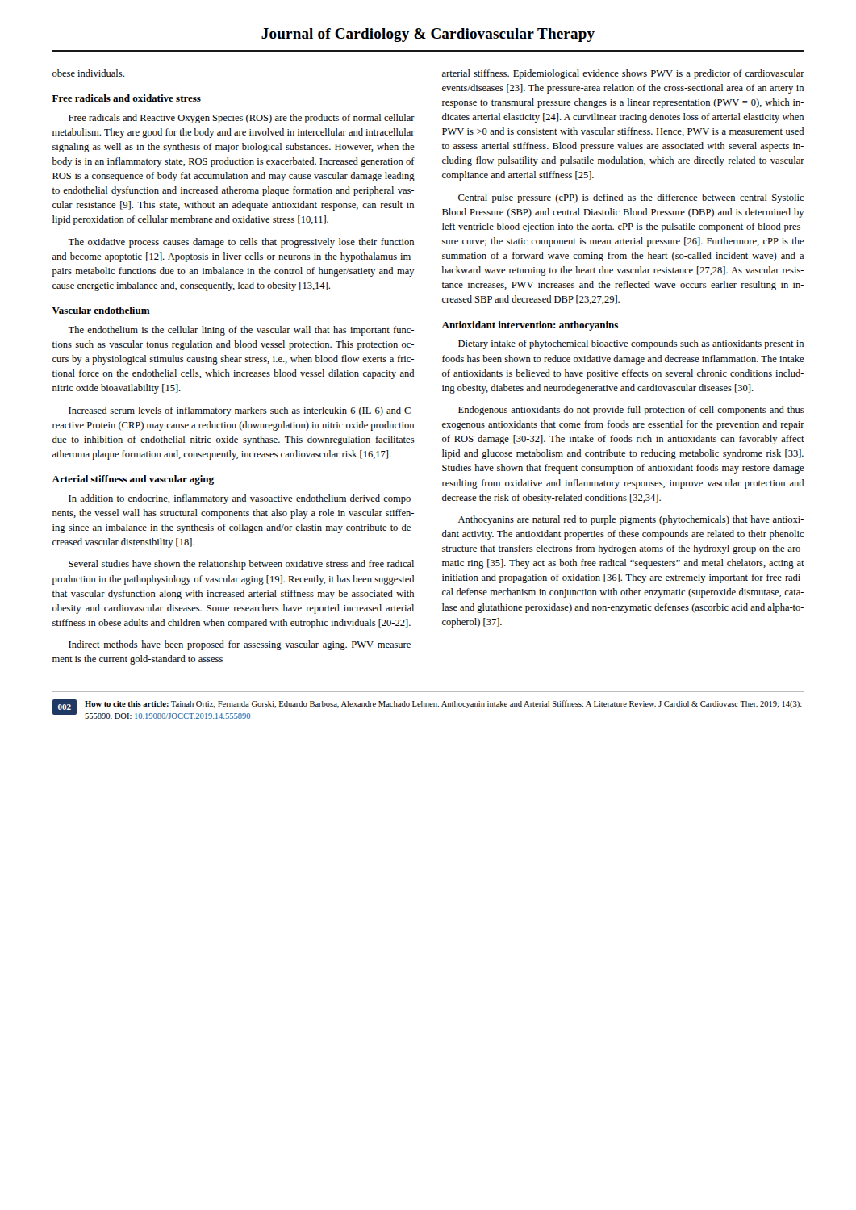Journal of Cardiology & Cardiovascular Therapy
obese individuals.
Free radicals and oxidative stress
Free radicals and Reactive Oxygen Species (ROS) are the products of normal cellular metabolism. They are good for the body and are involved in intercellular and intracellular signaling as well as in the synthesis of major biological substances. However, when the body is in an inflammatory state, ROS production is exacerbated. Increased generation of ROS is a consequence of body fat accumulation and may cause vascular damage leading to endothelial dysfunction and increased atheroma plaque formation and peripheral vascular resistance [9]. This state, without an adequate antioxidant response, can result in lipid peroxidation of cellular membrane and oxidative stress [10,11].
The oxidative process causes damage to cells that progressively lose their function and become apoptotic [12]. Apoptosis in liver cells or neurons in the hypothalamus impairs metabolic functions due to an imbalance in the control of hunger/satiety and may cause energetic imbalance and, consequently, lead to obesity [13,14].
Vascular endothelium
The endothelium is the cellular lining of the vascular wall that has important functions such as vascular tonus regulation and blood vessel protection. This protection occurs by a physiological stimulus causing shear stress, i.e., when blood flow exerts a frictional force on the endothelial cells, which increases blood vessel dilation capacity and nitric oxide bioavailability [15].
Increased serum levels of inflammatory markers such as interleukin-6 (IL-6) and C-reactive Protein (CRP) may cause a reduction (downregulation) in nitric oxide production due to inhibition of endothelial nitric oxide synthase. This downregulation facilitates atheroma plaque formation and, consequently, increases cardiovascular risk [16,17].
Arterial stiffness and vascular aging
In addition to endocrine, inflammatory and vasoactive endothelium-derived components, the vessel wall has structural components that also play a role in vascular stiffening since an imbalance in the synthesis of collagen and/or elastin may contribute to decreased vascular distensibility [18].
Several studies have shown the relationship between oxidative stress and free radical production in the pathophysiology of vascular aging [19]. Recently, it has been suggested that vascular dysfunction along with increased arterial stiffness may be associated with obesity and cardiovascular diseases. Some researchers have reported increased arterial stiffness in obese adults and children when compared with eutrophic individuals [20-22].
Indirect methods have been proposed for assessing vascular aging. PWV measurement is the current gold-standard to assess
arterial stiffness. Epidemiological evidence shows PWV is a predictor of cardiovascular events/diseases [23]. The pressure-area relation of the cross-sectional area of an artery in response to transmural pressure changes is a linear representation (PWV = 0), which indicates arterial elasticity [24]. A curvilinear tracing denotes loss of arterial elasticity when PWV is >0 and is consistent with vascular stiffness. Hence, PWV is a measurement used to assess arterial stiffness. Blood pressure values are associated with several aspects including flow pulsatility and pulsatile modulation, which are directly related to vascular compliance and arterial stiffness [25].
Central pulse pressure (cPP) is defined as the difference between central Systolic Blood Pressure (SBP) and central Diastolic Blood Pressure (DBP) and is determined by left ventricle blood ejection into the aorta. cPP is the pulsatile component of blood pressure curve; the static component is mean arterial pressure [26]. Furthermore, cPP is the summation of a forward wave coming from the heart (so-called incident wave) and a backward wave returning to the heart due vascular resistance [27,28]. As vascular resistance increases, PWV increases and the reflected wave occurs earlier resulting in increased SBP and decreased DBP [23,27,29].
Antioxidant intervention: anthocyanins
Dietary intake of phytochemical bioactive compounds such as antioxidants present in foods has been shown to reduce oxidative damage and decrease inflammation. The intake of antioxidants is believed to have positive effects on several chronic conditions including obesity, diabetes and neurodegenerative and cardiovascular diseases [30].
Endogenous antioxidants do not provide full protection of cell components and thus exogenous antioxidants that come from foods are essential for the prevention and repair of ROS damage [30-32]. The intake of foods rich in antioxidants can favorably affect lipid and glucose metabolism and contribute to reducing metabolic syndrome risk [33]. Studies have shown that frequent consumption of antioxidant foods may restore damage resulting from oxidative and inflammatory responses, improve vascular protection and decrease the risk of obesity-related conditions [32,34].
Anthocyanins are natural red to purple pigments (phytochemicals) that have antioxidant activity. The antioxidant properties of these compounds are related to their phenolic structure that transfers electrons from hydrogen atoms of the hydroxyl group on the aromatic ring [35]. They act as both free radical “sequesters” and metal chelators, acting at initiation and propagation of oxidation [36]. They are extremely important for free radical defense mechanism in conjunction with other enzymatic (superoxide dismutase, catalase and glutathione peroxidase) and non-enzymatic defenses (ascorbic acid and alpha-tocopherol) [37].
002
How to cite this article: Tainah Ortiz, Fernanda Gorski, Eduardo Barbosa, Alexandre Machado Lehnen. Anthocyanin intake and Arterial Stiffness: A Literature Review. J Cardiol & Cardiovasc Ther. 2019; 14(3): 555890. DOI: 10.19080/JOCCT.2019.14.555890